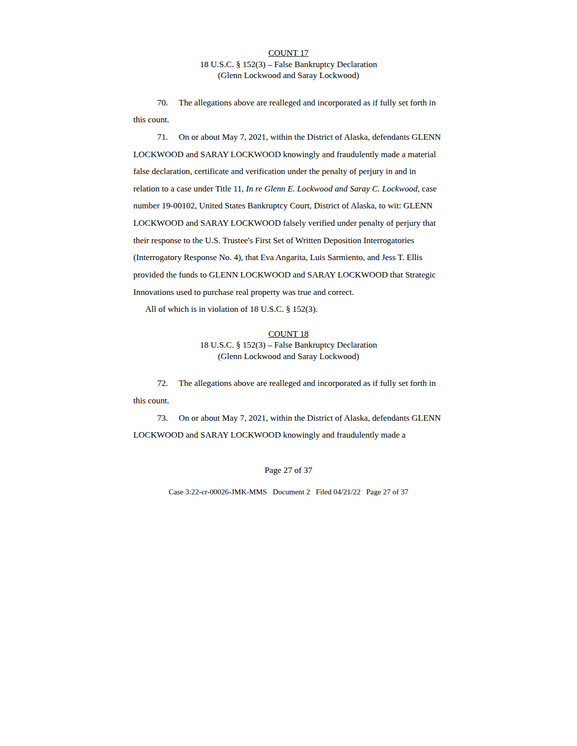COUNT 17
18 U.S.C. § 152(3) – False Bankruptcy Declaration
(Glenn Lockwood and Saray Lockwood)
70. The allegations above are realleged and incorporated as if fully set forth in this count.
71. On or about May 7, 2021, within the District of Alaska, defendants GLENN LOCKWOOD and SARAY LOCKWOOD knowingly and fraudulently made a material false declaration, certificate and verification under the penalty of perjury in and in relation to a case under Title 11, In re Glenn E. Lockwood and Saray C. Lockwood, case number 19-00102, United States Bankruptcy Court, District of Alaska, to wit: GLENN LOCKWOOD and SARAY LOCKWOOD falsely verified under penalty of perjury that their response to the U.S. Trustee's First Set of Written Deposition Interrogatories (Interrogatory Response No. 4), that Eva Angarita, Luis Sarmiento, and Jess T. Ellis provided the funds to GLENN LOCKWOOD and SARAY LOCKWOOD that Strategic Innovations used to purchase real property was true and correct.
All of which is in violation of 18 U.S.C. § 152(3).
COUNT 18
18 U.S.C. § 152(3) – False Bankruptcy Declaration
(Glenn Lockwood and Saray Lockwood)
72. The allegations above are realleged and incorporated as if fully set forth in this count.
73. On or about May 7, 2021, within the District of Alaska, defendants GLENN LOCKWOOD and SARAY LOCKWOOD knowingly and fraudulently made a
Page 27 of 37
Case 3:22-cr-00026-JMK-MMS Document 2 Filed 04/21/22 Page 27 of 37